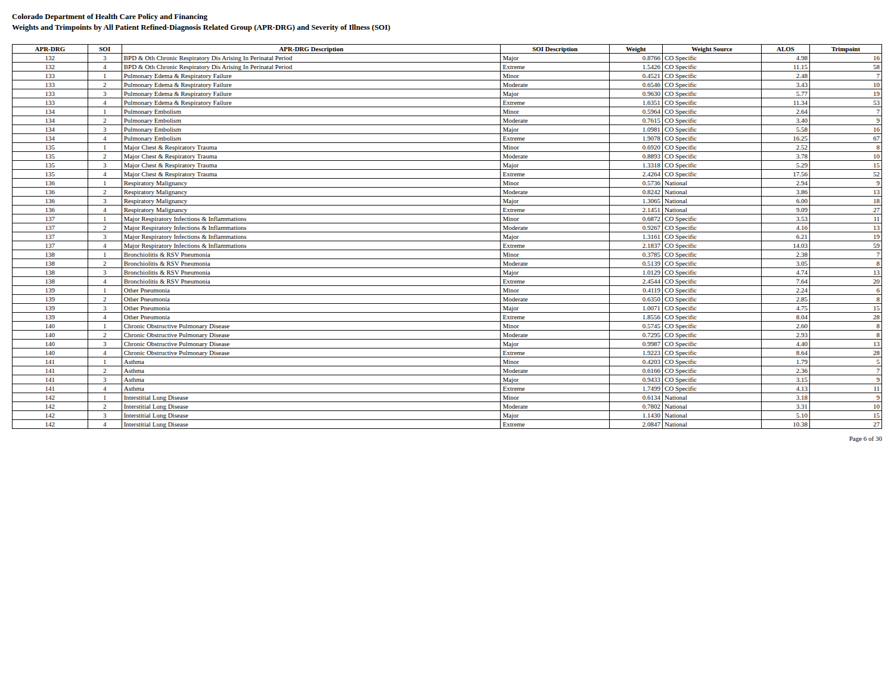Colorado Department of Health Care Policy and Financing
Weights and Trimpoints by All Patient Refined-Diagnosis Related Group (APR-DRG) and Severity of Illness (SOI)
| APR-DRG | SOI | APR-DRG Description | SOI Description | Weight | Weight Source | ALOS | Trimpoint |
| --- | --- | --- | --- | --- | --- | --- | --- |
| 132 | 3 | BPD & Oth Chronic Respiratory Dis Arising In Perinatal Period | Major | 0.8766 | CO Specific | 4.98 | 16 |
| 132 | 4 | BPD & Oth Chronic Respiratory Dis Arising In Perinatal Period | Extreme | 1.5426 | CO Specific | 11.15 | 58 |
| 133 | 1 | Pulmonary Edema & Respiratory Failure | Minor | 0.4521 | CO Specific | 2.48 | 7 |
| 133 | 2 | Pulmonary Edema & Respiratory Failure | Moderate | 0.6546 | CO Specific | 3.43 | 10 |
| 133 | 3 | Pulmonary Edema & Respiratory Failure | Major | 0.9630 | CO Specific | 5.77 | 19 |
| 133 | 4 | Pulmonary Edema & Respiratory Failure | Extreme | 1.6351 | CO Specific | 11.34 | 53 |
| 134 | 1 | Pulmonary Embolism | Minor | 0.5964 | CO Specific | 2.64 | 7 |
| 134 | 2 | Pulmonary Embolism | Moderate | 0.7615 | CO Specific | 3.40 | 9 |
| 134 | 3 | Pulmonary Embolism | Major | 1.0981 | CO Specific | 5.58 | 16 |
| 134 | 4 | Pulmonary Embolism | Extreme | 1.9078 | CO Specific | 16.25 | 67 |
| 135 | 1 | Major Chest & Respiratory Trauma | Minor | 0.6920 | CO Specific | 2.52 | 8 |
| 135 | 2 | Major Chest & Respiratory Trauma | Moderate | 0.8893 | CO Specific | 3.78 | 10 |
| 135 | 3 | Major Chest & Respiratory Trauma | Major | 1.3318 | CO Specific | 5.29 | 15 |
| 135 | 4 | Major Chest & Respiratory Trauma | Extreme | 2.4264 | CO Specific | 17.56 | 52 |
| 136 | 1 | Respiratory Malignancy | Minor | 0.5736 | National | 2.94 | 9 |
| 136 | 2 | Respiratory Malignancy | Moderate | 0.8242 | National | 3.86 | 13 |
| 136 | 3 | Respiratory Malignancy | Major | 1.3065 | National | 6.00 | 18 |
| 136 | 4 | Respiratory Malignancy | Extreme | 2.1451 | National | 9.09 | 27 |
| 137 | 1 | Major Respiratory Infections & Inflammations | Minor | 0.6872 | CO Specific | 3.53 | 11 |
| 137 | 2 | Major Respiratory Infections & Inflammations | Moderate | 0.9267 | CO Specific | 4.16 | 13 |
| 137 | 3 | Major Respiratory Infections & Inflammations | Major | 1.3161 | CO Specific | 6.21 | 19 |
| 137 | 4 | Major Respiratory Infections & Inflammations | Extreme | 2.1837 | CO Specific | 14.03 | 59 |
| 138 | 1 | Bronchiolitis & RSV Pneumonia | Minor | 0.3785 | CO Specific | 2.38 | 7 |
| 138 | 2 | Bronchiolitis & RSV Pneumonia | Moderate | 0.5139 | CO Specific | 3.05 | 8 |
| 138 | 3 | Bronchiolitis & RSV Pneumonia | Major | 1.0129 | CO Specific | 4.74 | 13 |
| 138 | 4 | Bronchiolitis & RSV Pneumonia | Extreme | 2.4544 | CO Specific | 7.64 | 20 |
| 139 | 1 | Other Pneumonia | Minor | 0.4119 | CO Specific | 2.24 | 6 |
| 139 | 2 | Other Pneumonia | Moderate | 0.6350 | CO Specific | 2.85 | 8 |
| 139 | 3 | Other Pneumonia | Major | 1.0071 | CO Specific | 4.75 | 15 |
| 139 | 4 | Other Pneumonia | Extreme | 1.8556 | CO Specific | 8.04 | 28 |
| 140 | 1 | Chronic Obstructive Pulmonary Disease | Minor | 0.5745 | CO Specific | 2.60 | 8 |
| 140 | 2 | Chronic Obstructive Pulmonary Disease | Moderate | 0.7295 | CO Specific | 2.93 | 8 |
| 140 | 3 | Chronic Obstructive Pulmonary Disease | Major | 0.9987 | CO Specific | 4.40 | 13 |
| 140 | 4 | Chronic Obstructive Pulmonary Disease | Extreme | 1.9223 | CO Specific | 8.64 | 28 |
| 141 | 1 | Asthma | Minor | 0.4203 | CO Specific | 1.79 | 5 |
| 141 | 2 | Asthma | Moderate | 0.6166 | CO Specific | 2.36 | 7 |
| 141 | 3 | Asthma | Major | 0.9433 | CO Specific | 3.15 | 9 |
| 141 | 4 | Asthma | Extreme | 1.7499 | CO Specific | 4.13 | 11 |
| 142 | 1 | Interstitial Lung Disease | Minor | 0.6134 | National | 3.18 | 9 |
| 142 | 2 | Interstitial Lung Disease | Moderate | 0.7802 | National | 3.31 | 10 |
| 142 | 3 | Interstitial Lung Disease | Major | 1.1430 | National | 5.10 | 15 |
| 142 | 4 | Interstitial Lung Disease | Extreme | 2.0847 | National | 10.38 | 27 |
Page 6 of 30